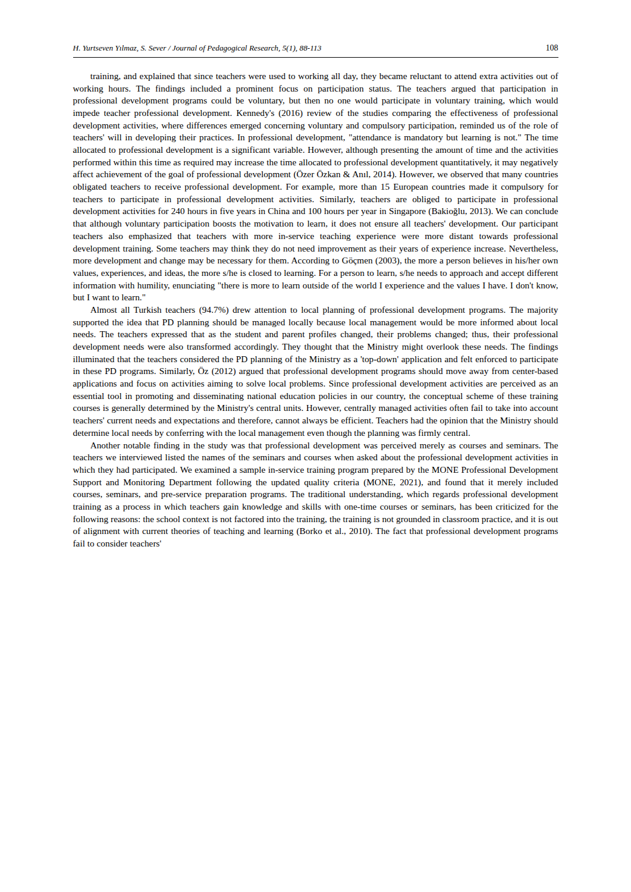H. Yurtseven Yılmaz, S. Sever / Journal of Pedagogical Research, 5(1), 88-113 108
training, and explained that since teachers were used to working all day, they became reluctant to attend extra activities out of working hours. The findings included a prominent focus on participation status. The teachers argued that participation in professional development programs could be voluntary, but then no one would participate in voluntary training, which would impede teacher professional development. Kennedy's (2016) review of the studies comparing the effectiveness of professional development activities, where differences emerged concerning voluntary and compulsory participation, reminded us of the role of teachers' will in developing their practices. In professional development, "attendance is mandatory but learning is not." The time allocated to professional development is a significant variable. However, although presenting the amount of time and the activities performed within this time as required may increase the time allocated to professional development quantitatively, it may negatively affect achievement of the goal of professional development (Özer Özkan & Anıl, 2014). However, we observed that many countries obligated teachers to receive professional development. For example, more than 15 European countries made it compulsory for teachers to participate in professional development activities. Similarly, teachers are obliged to participate in professional development activities for 240 hours in five years in China and 100 hours per year in Singapore (Bakioğlu, 2013). We can conclude that although voluntary participation boosts the motivation to learn, it does not ensure all teachers' development. Our participant teachers also emphasized that teachers with more in-service teaching experience were more distant towards professional development training. Some teachers may think they do not need improvement as their years of experience increase. Nevertheless, more development and change may be necessary for them. According to Göçmen (2003), the more a person believes in his/her own values, experiences, and ideas, the more s/he is closed to learning. For a person to learn, s/he needs to approach and accept different information with humility, enunciating "there is more to learn outside of the world I experience and the values I have. I don't know, but I want to learn."
Almost all Turkish teachers (94.7%) drew attention to local planning of professional development programs. The majority supported the idea that PD planning should be managed locally because local management would be more informed about local needs. The teachers expressed that as the student and parent profiles changed, their problems changed; thus, their professional development needs were also transformed accordingly. They thought that the Ministry might overlook these needs. The findings illuminated that the teachers considered the PD planning of the Ministry as a 'top-down' application and felt enforced to participate in these PD programs. Similarly, Öz (2012) argued that professional development programs should move away from center-based applications and focus on activities aiming to solve local problems. Since professional development activities are perceived as an essential tool in promoting and disseminating national education policies in our country, the conceptual scheme of these training courses is generally determined by the Ministry's central units. However, centrally managed activities often fail to take into account teachers' current needs and expectations and therefore, cannot always be efficient. Teachers had the opinion that the Ministry should determine local needs by conferring with the local management even though the planning was firmly central.
Another notable finding in the study was that professional development was perceived merely as courses and seminars. The teachers we interviewed listed the names of the seminars and courses when asked about the professional development activities in which they had participated. We examined a sample in-service training program prepared by the MONE Professional Development Support and Monitoring Department following the updated quality criteria (MONE, 2021), and found that it merely included courses, seminars, and pre-service preparation programs. The traditional understanding, which regards professional development training as a process in which teachers gain knowledge and skills with one-time courses or seminars, has been criticized for the following reasons: the school context is not factored into the training, the training is not grounded in classroom practice, and it is out of alignment with current theories of teaching and learning (Borko et al., 2010). The fact that professional development programs fail to consider teachers'